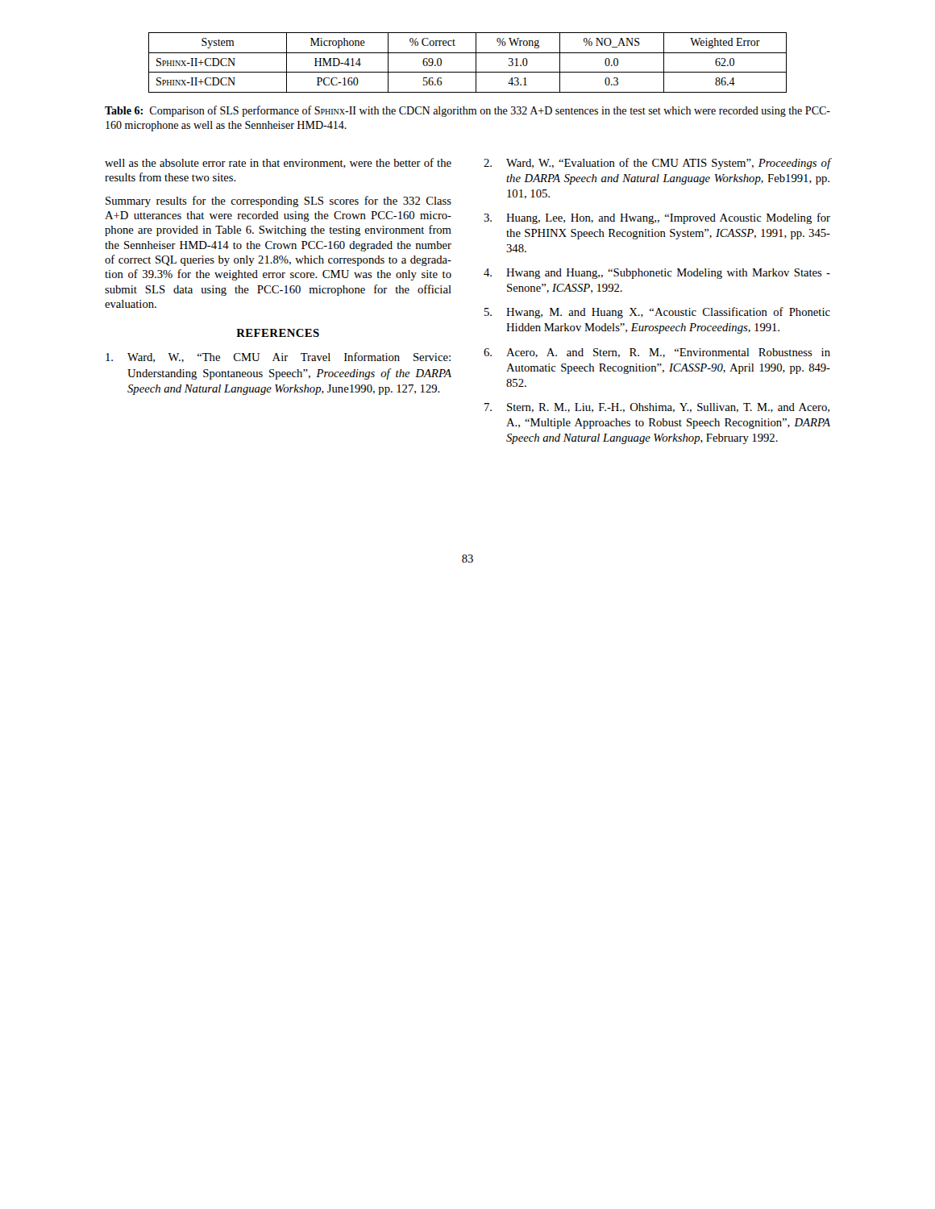| System | Microphone | % Correct | % Wrong | % NO_ANS | Weighted Error |
| --- | --- | --- | --- | --- | --- |
| Sphinx -II+CDCN | HMD-414 | 69.0 | 31.0 | 0.0 | 62.0 |
| Sphinx -II+CDCN | PCC-160 | 56.6 | 43.1 | 0.3 | 86.4 |
Table 6: Comparison of SLS performance of Sphinx-II with the CDCN algorithm on the 332 A+D sentences in the test set which were recorded using the PCC-160 microphone as well as the Sennheiser HMD-414.
well as the absolute error rate in that environment, were the better of the results from these two sites.
Summary results for the corresponding SLS scores for the 332 Class A+D utterances that were recorded using the Crown PCC-160 microphone are provided in Table 6. Switching the testing environment from the Sennheiser HMD-414 to the Crown PCC-160 degraded the number of correct SQL queries by only 21.8%, which corresponds to a degradation of 39.3% for the weighted error score. CMU was the only site to submit SLS data using the PCC-160 microphone for the official evaluation.
REFERENCES
Ward, W., “The CMU Air Travel Information Service: Understanding Spontaneous Speech”, Proceedings of the DARPA Speech and Natural Language Workshop, June1990, pp. 127, 129.
Ward, W., “Evaluation of the CMU ATIS System”, Proceedings of the DARPA Speech and Natural Language Workshop, Feb1991, pp. 101, 105.
Huang, Lee, Hon, and Hwang,, “Improved Acoustic Modeling for the SPHINX Speech Recognition System”, ICASSP, 1991, pp. 345-348.
Hwang and Huang,, “Subphonetic Modeling with Markov States - Senone”, ICASSP, 1992.
Hwang, M. and Huang X., “Acoustic Classification of Phonetic Hidden Markov Models”, Eurospeech Proceedings, 1991.
Acero, A. and Stern, R. M., “Environmental Robustness in Automatic Speech Recognition”, ICASSP-90, April 1990, pp. 849-852.
Stern, R. M., Liu, F.-H., Ohshima, Y., Sullivan, T. M., and Acero, A., “Multiple Approaches to Robust Speech Recognition”, DARPA Speech and Natural Language Workshop, February 1992.
83